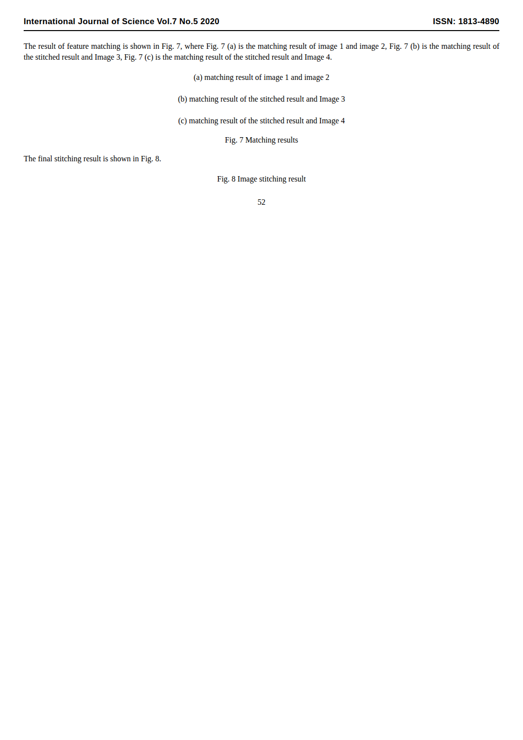International Journal of Science Vol.7 No.5 2020 ISSN: 1813-4890
The result of feature matching is shown in Fig. 7, where Fig. 7 (a) is the matching result of image 1 and image 2, Fig. 7 (b) is the matching result of the stitched result and Image 3, Fig. 7 (c) is the matching result of the stitched result and Image 4.
(a) matching result of image 1 and image 2
(b) matching result of the stitched result and Image 3
(c) matching result of the stitched result and Image 4
Fig. 7 Matching results
The final stitching result is shown in Fig. 8.
Fig. 8 Image stitching result
52